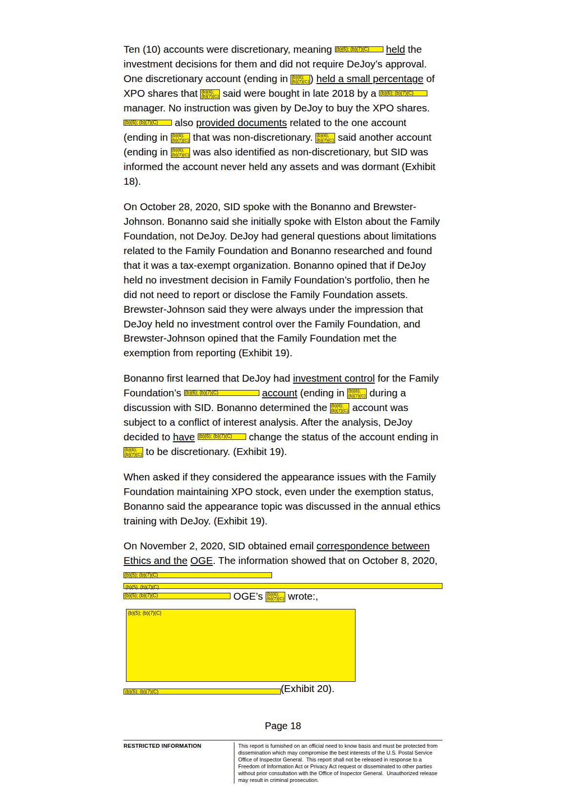Ten (10) accounts were discretionary, meaning (b)(6); (b)(7)(C) held the investment decisions for them and did not require DeJoy’s approval. One discretionary account (ending in (b)(6);
(b)(7)(C)) held a small percentage of XPO shares that (b)(6);
(b)(7)(C) said were bought in late 2018 by a (b)(6); (b)(7)(C) manager. No instruction was given by DeJoy to buy the XPO shares. (b)(6); (b)(7)(C) also provided documents related to the one account (ending in (b)(6);
(b)(7)(C) that was non-discretionary. (b)(6);
(b)(7)(C) said another account (ending in (b)(6);
(b)(7)(C) was also identified as non-discretionary, but SID was informed the account never held any assets and was dormant (Exhibit 18).
On October 28, 2020, SID spoke with the Bonanno and Brewster-Johnson. Bonanno said she initially spoke with Elston about the Family Foundation, not DeJoy. DeJoy had general questions about limitations related to the Family Foundation and Bonanno researched and found that it was a tax-exempt organization. Bonanno opined that if DeJoy held no investment decision in Family Foundation’s portfolio, then he did not need to report or disclose the Family Foundation assets. Brewster-Johnson said they were always under the impression that DeJoy held no investment control over the Family Foundation, and Brewster-Johnson opined that the Family Foundation met the exemption from reporting (Exhibit 19).
Bonanno first learned that DeJoy had investment control for the Family Foundation’s (b)(6); (b)(7)(C) account (ending in (b)(6);
(b)(7)(C) during a discussion with SID. Bonanno determined the (b)(6);
(b)(7)(C) account was subject to a conflict of interest analysis. After the analysis, DeJoy decided to have (b)(6); (b)(7)(C) change the status of the account ending in (b)(6);
(b)(7)(C) to be discretionary. (Exhibit 19).
When asked if they considered the appearance issues with the Family Foundation maintaining XPO stock, even under the exemption status, Bonanno said the appearance topic was discussed in the annual ethics training with DeJoy. (Exhibit 19).
On November 2, 2020, SID obtained email correspondence between Ethics and the OGE. The information showed that on October 8, 2020, (b)(5); (b)(7)(C)
(b)(5), (b)(7)(C)
(b)(5); (b)(7)(C) OGE’s (b)(6);
(b)(7)(C) wrote:,
(b)(5); (b)(7)(C)
(b)(5); (b)(7)(C)(Exhibit 20).
Page 18
RESTRICTED INFORMATION
This report is furnished on an official need to know basis and must be protected from dissemination which may compromise the best interests of the U.S. Postal Service Office of Inspector General. This report shall not be released in response to a Freedom of Information Act or Privacy Act request or disseminated to other parties without prior consultation with the Office of Inspector General. Unauthorized release may result in criminal prosecution.